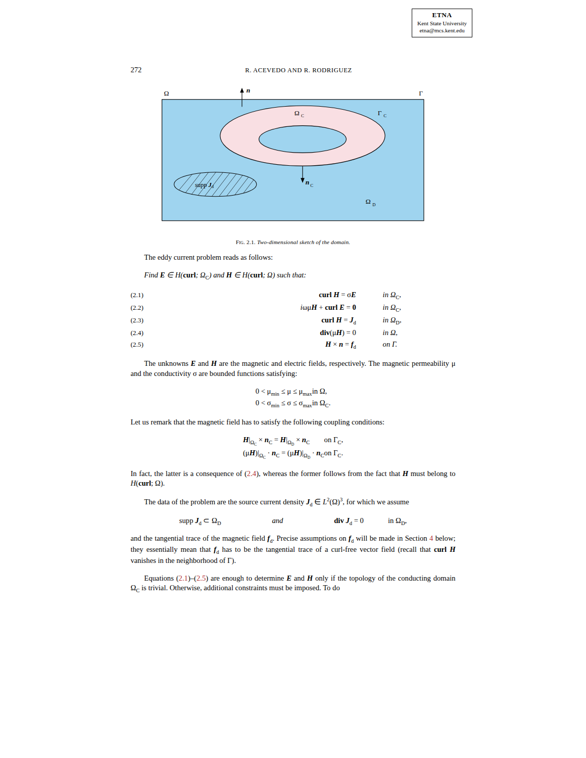ETNA
Kent State University
etna@mcs.kent.edu
272 R. ACEVEDO AND R. RODRIGUEZ
n n C Ω Γ Ω C Γ C Ω D supp Jd
Fig. 2.1. Two-dimensional sketch of the domain.
The eddy current problem reads as follows:
Find E ∈ H(curl; ΩC) and H ∈ H(curl; Ω) such that:
| (2.1) | curl H = σ E | in Ω C , |
| (2.2) | i ωμ H + curl E = 0 | in Ω C , |
| (2.3) | curl H = J d | in Ω D , |
| (2.4) | div (μ H ) = 0 | in Ω, |
| (2.5) | H × n = f d | on Γ. |
The unknowns E and H are the magnetic and electric fields, respectively. The magnetic permeability μ and the conductivity σ are bounded functions satisfying:
0 < μmin ≤ μ ≤ μmax
in Ω,
0 < σmin ≤ σ ≤ σmax
in ΩC.
Let us remark that the magnetic field has to satisfy the following coupling conditions:
H|ΩC × nC = H|ΩD × nC
on ΓC,
(μH)|ΩC · nC = (μH)|ΩD · nC
on ΓC.
In fact, the latter is a consequence of (2.4), whereas the former follows from the fact that H must belong to H(curl; Ω).
The data of the problem are the source current density Jd ∈ L2(Ω)3, for which we assume
supp Jd ⊂ ΩD
and
div Jd = 0
in ΩD,
and the tangential trace of the magnetic field fd. Precise assumptions on fd will be made in Section 4 below; they essentially mean that fd has to be the tangential trace of a curl-free vector field (recall that curl H vanishes in the neighborhood of Γ).
Equations (2.1)–(2.5) are enough to determine E and H only if the topology of the conducting domain ΩC is trivial. Otherwise, additional constraints must be imposed. To do